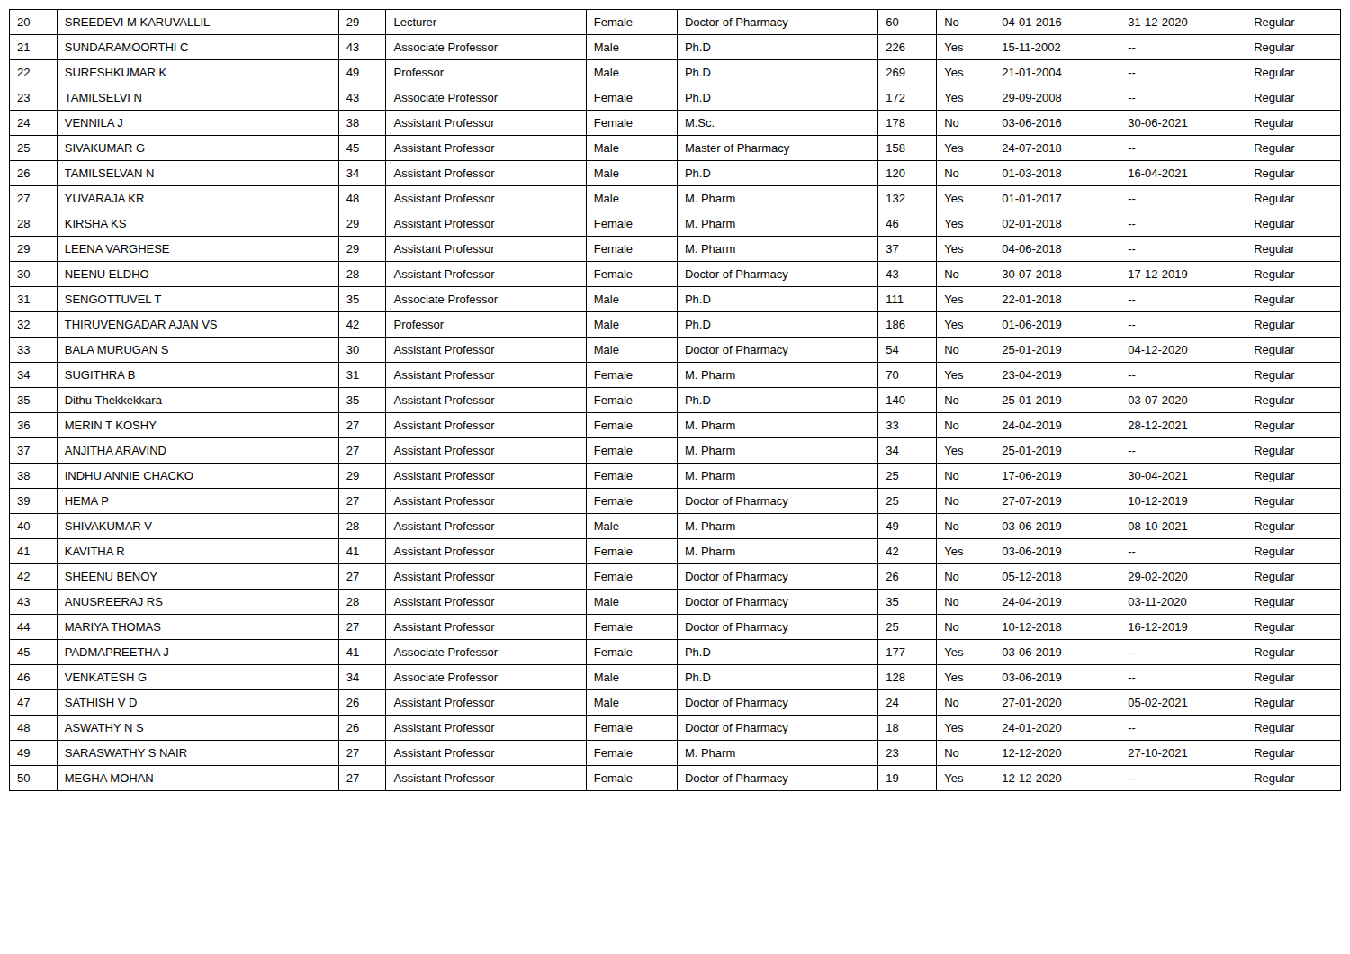| 20 | SREEDEVI M KARUVALLIL | 29 | Lecturer | Female | Doctor of Pharmacy | 60 | No | 04-01-2016 | 31-12-2020 | Regular |
| 21 | SUNDARAMOORTHI C | 43 | Associate Professor | Male | Ph.D | 226 | Yes | 15-11-2002 | -- | Regular |
| 22 | SURESHKUMAR K | 49 | Professor | Male | Ph.D | 269 | Yes | 21-01-2004 | -- | Regular |
| 23 | TAMILSELVI N | 43 | Associate Professor | Female | Ph.D | 172 | Yes | 29-09-2008 | -- | Regular |
| 24 | VENNILA J | 38 | Assistant Professor | Female | M.Sc. | 178 | No | 03-06-2016 | 30-06-2021 | Regular |
| 25 | SIVAKUMAR G | 45 | Assistant Professor | Male | Master of Pharmacy | 158 | Yes | 24-07-2018 | -- | Regular |
| 26 | TAMILSELVAN N | 34 | Assistant Professor | Male | Ph.D | 120 | No | 01-03-2018 | 16-04-2021 | Regular |
| 27 | YUVARAJA KR | 48 | Assistant Professor | Male | M. Pharm | 132 | Yes | 01-01-2017 | -- | Regular |
| 28 | KIRSHA KS | 29 | Assistant Professor | Female | M. Pharm | 46 | Yes | 02-01-2018 | -- | Regular |
| 29 | LEENA VARGHESE | 29 | Assistant Professor | Female | M. Pharm | 37 | Yes | 04-06-2018 | -- | Regular |
| 30 | NEENU ELDHO | 28 | Assistant Professor | Female | Doctor of Pharmacy | 43 | No | 30-07-2018 | 17-12-2019 | Regular |
| 31 | SENGOTTUVEL T | 35 | Associate Professor | Male | Ph.D | 111 | Yes | 22-01-2018 | -- | Regular |
| 32 | THIRUVENGADAR AJAN VS | 42 | Professor | Male | Ph.D | 186 | Yes | 01-06-2019 | -- | Regular |
| 33 | BALA MURUGAN S | 30 | Assistant Professor | Male | Doctor of Pharmacy | 54 | No | 25-01-2019 | 04-12-2020 | Regular |
| 34 | SUGITHRA B | 31 | Assistant Professor | Female | M. Pharm | 70 | Yes | 23-04-2019 | -- | Regular |
| 35 | Dithu Thekkekkara | 35 | Assistant Professor | Female | Ph.D | 140 | No | 25-01-2019 | 03-07-2020 | Regular |
| 36 | MERIN T KOSHY | 27 | Assistant Professor | Female | M. Pharm | 33 | No | 24-04-2019 | 28-12-2021 | Regular |
| 37 | ANJITHA ARAVIND | 27 | Assistant Professor | Female | M. Pharm | 34 | Yes | 25-01-2019 | -- | Regular |
| 38 | INDHU ANNIE CHACKO | 29 | Assistant Professor | Female | M. Pharm | 25 | No | 17-06-2019 | 30-04-2021 | Regular |
| 39 | HEMA P | 27 | Assistant Professor | Female | Doctor of Pharmacy | 25 | No | 27-07-2019 | 10-12-2019 | Regular |
| 40 | SHIVAKUMAR V | 28 | Assistant Professor | Male | M. Pharm | 49 | No | 03-06-2019 | 08-10-2021 | Regular |
| 41 | KAVITHA R | 41 | Assistant Professor | Female | M. Pharm | 42 | Yes | 03-06-2019 | -- | Regular |
| 42 | SHEENU BENOY | 27 | Assistant Professor | Female | Doctor of Pharmacy | 26 | No | 05-12-2018 | 29-02-2020 | Regular |
| 43 | ANUSREERAJ RS | 28 | Assistant Professor | Male | Doctor of Pharmacy | 35 | No | 24-04-2019 | 03-11-2020 | Regular |
| 44 | MARIYA THOMAS | 27 | Assistant Professor | Female | Doctor of Pharmacy | 25 | No | 10-12-2018 | 16-12-2019 | Regular |
| 45 | PADMAPREETHA J | 41 | Associate Professor | Female | Ph.D | 177 | Yes | 03-06-2019 | -- | Regular |
| 46 | VENKATESH G | 34 | Associate Professor | Male | Ph.D | 128 | Yes | 03-06-2019 | -- | Regular |
| 47 | SATHISH V D | 26 | Assistant Professor | Male | Doctor of Pharmacy | 24 | No | 27-01-2020 | 05-02-2021 | Regular |
| 48 | ASWATHY N S | 26 | Assistant Professor | Female | Doctor of Pharmacy | 18 | Yes | 24-01-2020 | -- | Regular |
| 49 | SARASWATHY S NAIR | 27 | Assistant Professor | Female | M. Pharm | 23 | No | 12-12-2020 | 27-10-2021 | Regular |
| 50 | MEGHA MOHAN | 27 | Assistant Professor | Female | Doctor of Pharmacy | 19 | Yes | 12-12-2020 | -- | Regular |